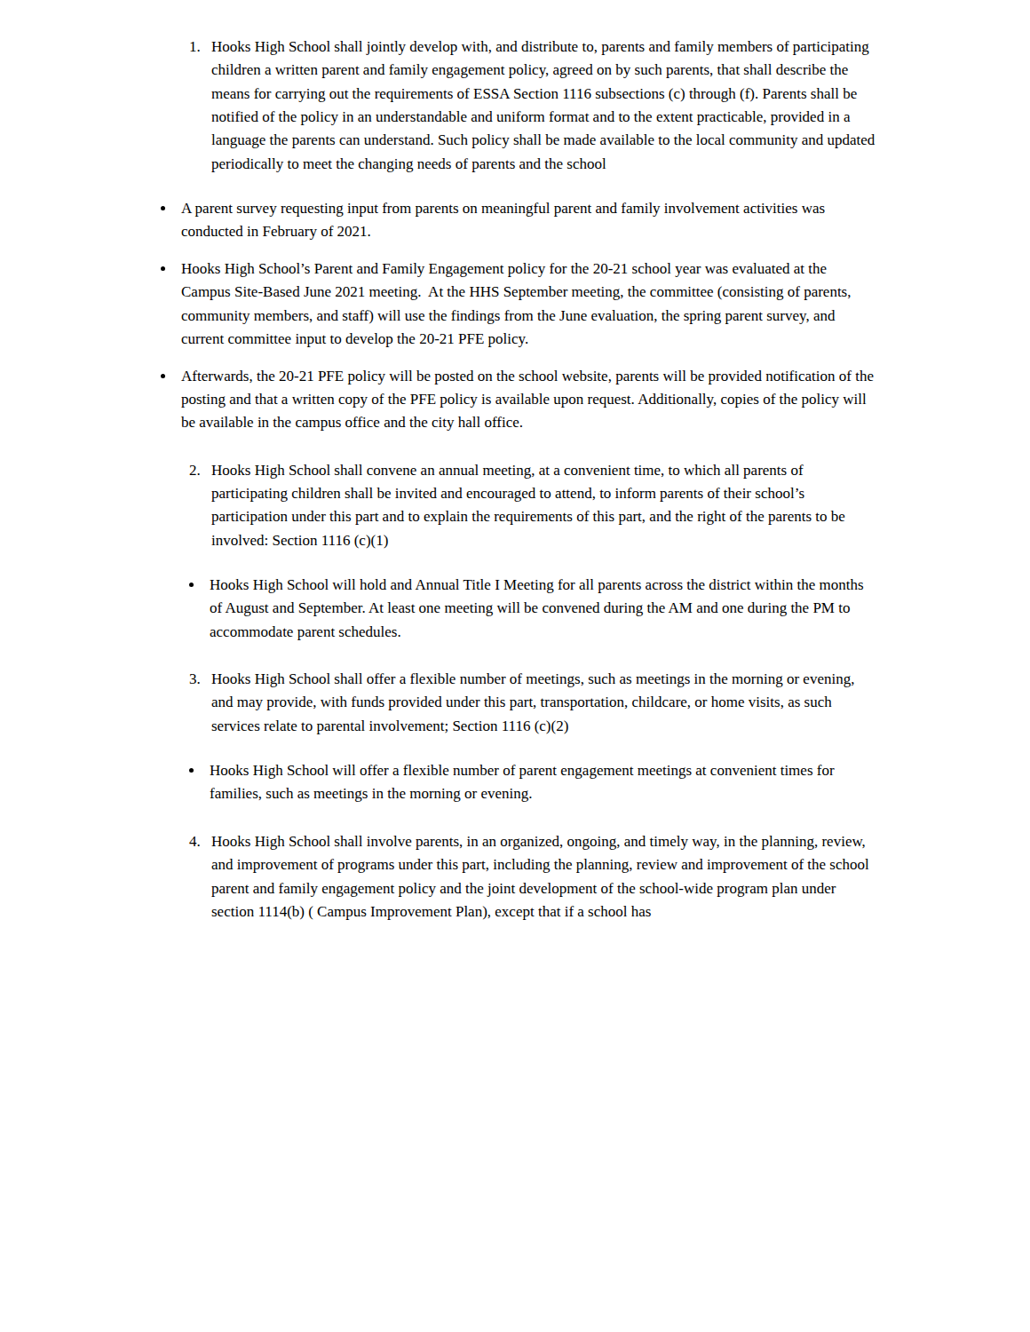Hooks High School shall jointly develop with, and distribute to, parents and family members of participating children a written parent and family engagement policy, agreed on by such parents, that shall describe the means for carrying out the requirements of ESSA Section 1116 subsections (c) through (f). Parents shall be notified of the policy in an understandable and uniform format and to the extent practicable, provided in a language the parents can understand. Such policy shall be made available to the local community and updated periodically to meet the changing needs of parents and the school
A parent survey requesting input from parents on meaningful parent and family involvement activities was conducted in February of 2021.
Hooks High School’s Parent and Family Engagement policy for the 20-21 school year was evaluated at the Campus Site-Based June 2021 meeting. At the HHS September meeting, the committee (consisting of parents, community members, and staff) will use the findings from the June evaluation, the spring parent survey, and current committee input to develop the 20-21 PFE policy.
Afterwards, the 20-21 PFE policy will be posted on the school website, parents will be provided notification of the posting and that a written copy of the PFE policy is available upon request. Additionally, copies of the policy will be available in the campus office and the city hall office.
Hooks High School shall convene an annual meeting, at a convenient time, to which all parents of participating children shall be invited and encouraged to attend, to inform parents of their school’s participation under this part and to explain the requirements of this part, and the right of the parents to be involved: Section 1116 (c)(1)
Hooks High School will hold and Annual Title I Meeting for all parents across the district within the months of August and September. At least one meeting will be convened during the AM and one during the PM to accommodate parent schedules.
Hooks High School shall offer a flexible number of meetings, such as meetings in the morning or evening, and may provide, with funds provided under this part, transportation, childcare, or home visits, as such services relate to parental involvement; Section 1116 (c)(2)
Hooks High School will offer a flexible number of parent engagement meetings at convenient times for families, such as meetings in the morning or evening.
Hooks High School shall involve parents, in an organized, ongoing, and timely way, in the planning, review, and improvement of programs under this part, including the planning, review and improvement of the school parent and family engagement policy and the joint development of the school-wide program plan under section 1114(b) ( Campus Improvement Plan), except that if a school has